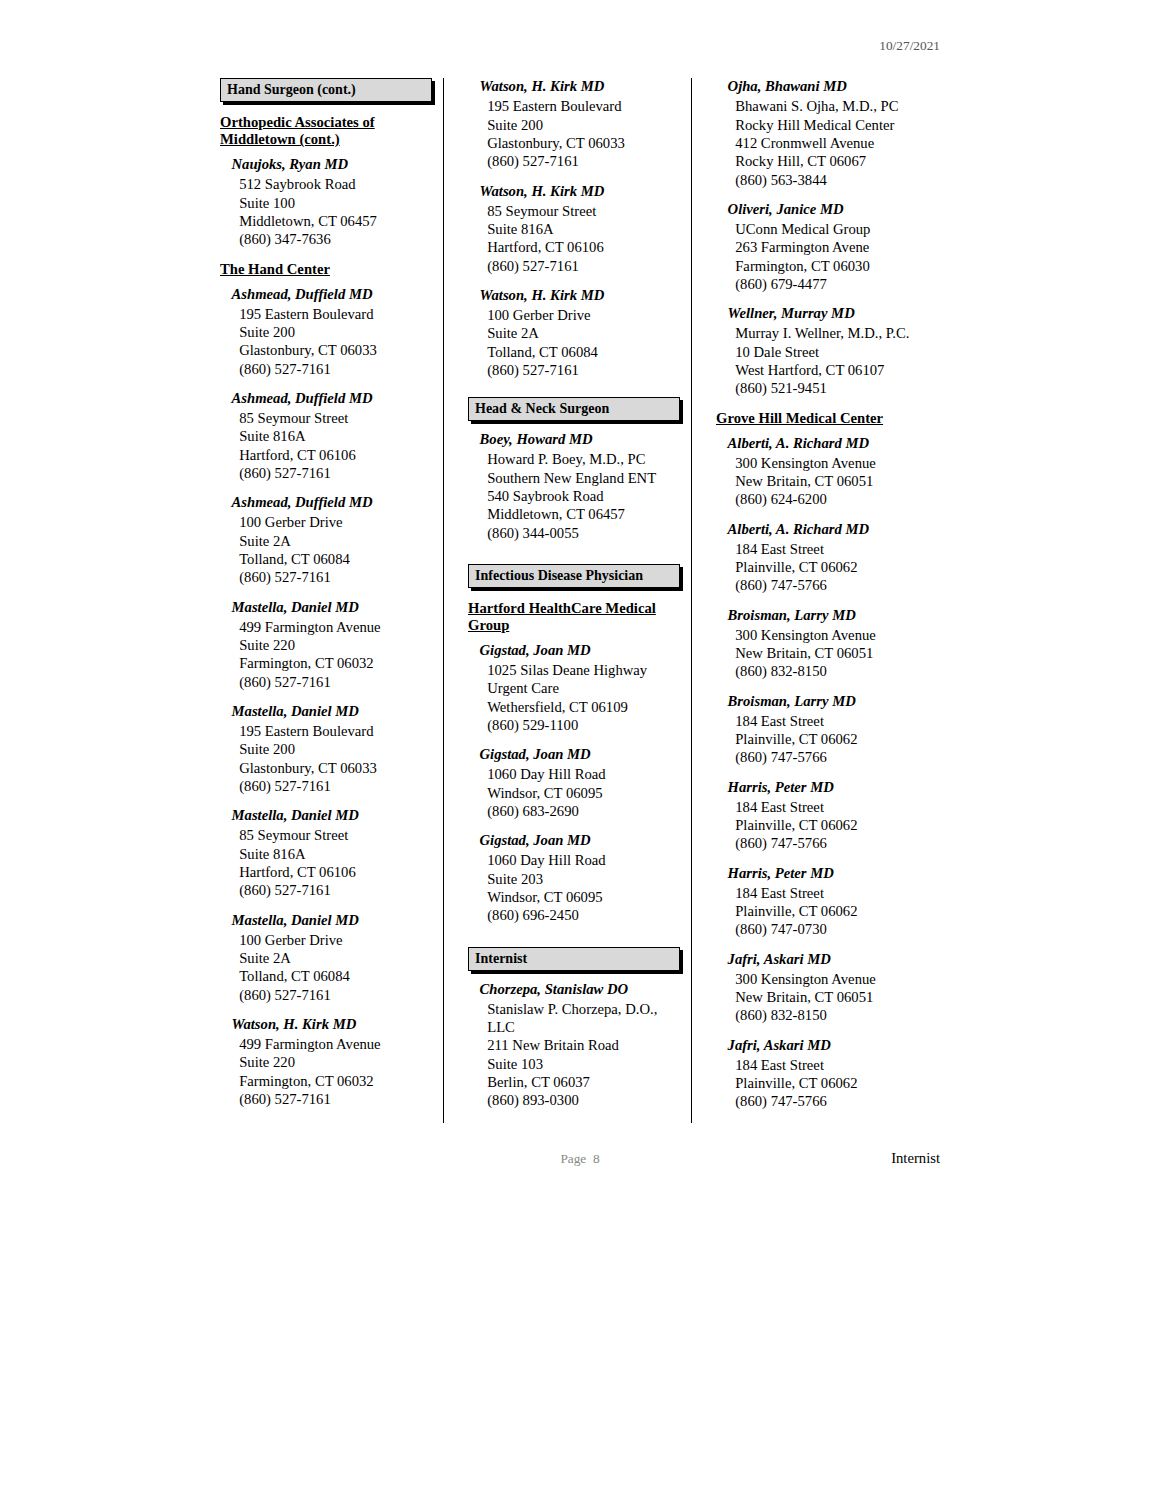10/27/2021
Hand Surgeon (cont.)
Orthopedic Associates of Middletown (cont.)
Naujoks, Ryan MD
512 Saybrook Road
Suite 100
Middletown, CT 06457
(860) 347-7636
The Hand Center
Ashmead, Duffield MD
195 Eastern Boulevard
Suite 200
Glastonbury, CT 06033
(860) 527-7161
Ashmead, Duffield MD
85 Seymour Street
Suite 816A
Hartford, CT 06106
(860) 527-7161
Ashmead, Duffield MD
100 Gerber Drive
Suite 2A
Tolland, CT 06084
(860) 527-7161
Mastella, Daniel MD
499 Farmington Avenue
Suite 220
Farmington, CT 06032
(860) 527-7161
Mastella, Daniel MD
195 Eastern Boulevard
Suite 200
Glastonbury, CT 06033
(860) 527-7161
Mastella, Daniel MD
85 Seymour Street
Suite 816A
Hartford, CT 06106
(860) 527-7161
Mastella, Daniel MD
100 Gerber Drive
Suite 2A
Tolland, CT 06084
(860) 527-7161
Watson, H. Kirk MD
499 Farmington Avenue
Suite 220
Farmington, CT 06032
(860) 527-7161
Watson, H. Kirk MD
195 Eastern Boulevard
Suite 200
Glastonbury, CT 06033
(860) 527-7161
Watson, H. Kirk MD
85 Seymour Street
Suite 816A
Hartford, CT 06106
(860) 527-7161
Watson, H. Kirk MD
100 Gerber Drive
Suite 2A
Tolland, CT 06084
(860) 527-7161
Head & Neck Surgeon
Boey, Howard MD
Howard P. Boey, M.D., PC
Southern New England ENT
540 Saybrook Road
Middletown, CT 06457
(860) 344-0055
Infectious Disease Physician
Hartford HealthCare Medical Group
Gigstad, Joan MD
1025 Silas Deane Highway
Urgent Care
Wethersfield, CT 06109
(860) 529-1100
Gigstad, Joan MD
1060 Day Hill Road
Windsor, CT 06095
(860) 683-2690
Gigstad, Joan MD
1060 Day Hill Road
Suite 203
Windsor, CT 06095
(860) 696-2450
Internist
Chorzepa, Stanislaw DO
Stanislaw P. Chorzepa, D.O., LLC
211 New Britain Road
Suite 103
Berlin, CT 06037
(860) 893-0300
Ojha, Bhawani MD
Bhawani S. Ojha, M.D., PC
Rocky Hill Medical Center
412 Cronmwell Avenue
Rocky Hill, CT 06067
(860) 563-3844
Oliveri, Janice MD
UConn Medical Group
263 Farmington Avene
Farmington, CT 06030
(860) 679-4477
Wellner, Murray MD
Murray I. Wellner, M.D., P.C.
10 Dale Street
West Hartford, CT 06107
(860) 521-9451
Grove Hill Medical Center
Alberti, A. Richard MD
300 Kensington Avenue
New Britain, CT 06051
(860) 624-6200
Alberti, A. Richard MD
184 East Street
Plainville, CT 06062
(860) 747-5766
Broisman, Larry MD
300 Kensington Avenue
New Britain, CT 06051
(860) 832-8150
Broisman, Larry MD
184 East Street
Plainville, CT 06062
(860) 747-5766
Harris, Peter MD
184 East Street
Plainville, CT 06062
(860) 747-5766
Harris, Peter MD
184 East Street
Plainville, CT 06062
(860) 747-0730
Jafri, Askari MD
300 Kensington Avenue
New Britain, CT 06051
(860) 832-8150
Jafri, Askari MD
184 East Street
Plainville, CT 06062
(860) 747-5766
Page 8 Internist